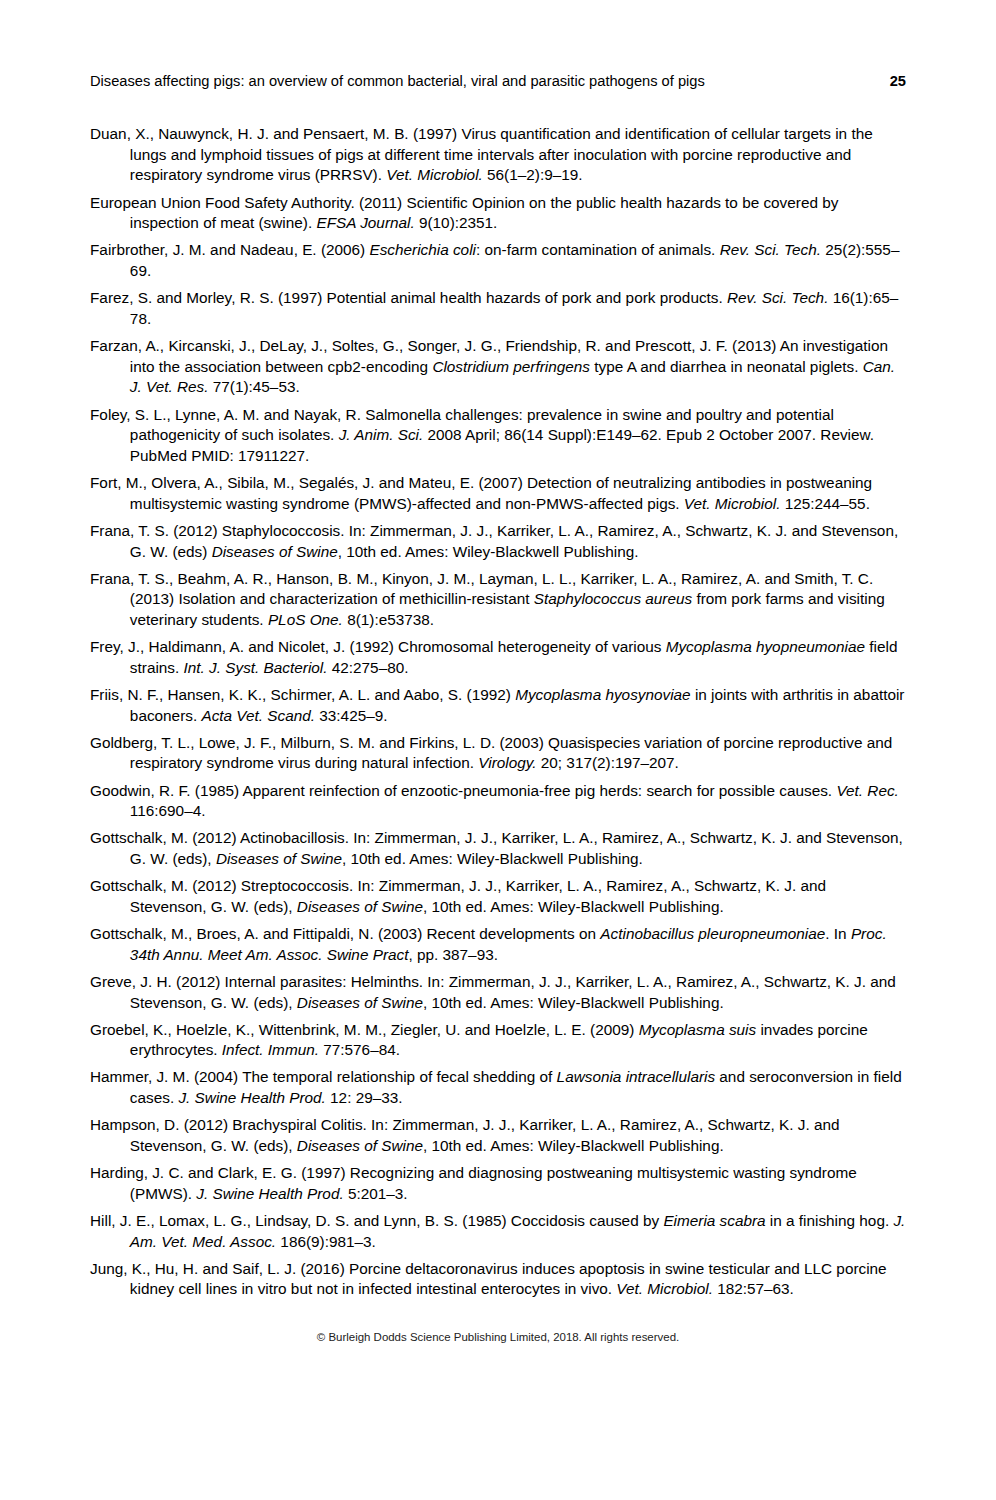Diseases affecting pigs: an overview of common bacterial, viral and parasitic pathogens of pigs 25
Duan, X., Nauwynck, H. J. and Pensaert, M. B. (1997) Virus quantification and identification of cellular targets in the lungs and lymphoid tissues of pigs at different time intervals after inoculation with porcine reproductive and respiratory syndrome virus (PRRSV). Vet. Microbiol. 56(1–2):9–19.
European Union Food Safety Authority. (2011) Scientific Opinion on the public health hazards to be covered by inspection of meat (swine). EFSA Journal. 9(10):2351.
Fairbrother, J. M. and Nadeau, E. (2006) Escherichia coli: on-farm contamination of animals. Rev. Sci. Tech. 25(2):555–69.
Farez, S. and Morley, R. S. (1997) Potential animal health hazards of pork and pork products. Rev. Sci. Tech. 16(1):65–78.
Farzan, A., Kircanski, J., DeLay, J., Soltes, G., Songer, J. G., Friendship, R. and Prescott, J. F. (2013) An investigation into the association between cpb2-encoding Clostridium perfringens type A and diarrhea in neonatal piglets. Can. J. Vet. Res. 77(1):45–53.
Foley, S. L., Lynne, A. M. and Nayak, R. Salmonella challenges: prevalence in swine and poultry and potential pathogenicity of such isolates. J. Anim. Sci. 2008 April; 86(14 Suppl):E149–62. Epub 2 October 2007. Review. PubMed PMID: 17911227.
Fort, M., Olvera, A., Sibila, M., Segalés, J. and Mateu, E. (2007) Detection of neutralizing antibodies in postweaning multisystemic wasting syndrome (PMWS)-affected and non-PMWS-affected pigs. Vet. Microbiol. 125:244–55.
Frana, T. S. (2012) Staphylococcosis. In: Zimmerman, J. J., Karriker, L. A., Ramirez, A., Schwartz, K. J. and Stevenson, G. W. (eds) Diseases of Swine, 10th ed. Ames: Wiley-Blackwell Publishing.
Frana, T. S., Beahm, A. R., Hanson, B. M., Kinyon, J. M., Layman, L. L., Karriker, L. A., Ramirez, A. and Smith, T. C. (2013) Isolation and characterization of methicillin-resistant Staphylococcus aureus from pork farms and visiting veterinary students. PLoS One. 8(1):e53738.
Frey, J., Haldimann, A. and Nicolet, J. (1992) Chromosomal heterogeneity of various Mycoplasma hyopneumoniae field strains. Int. J. Syst. Bacteriol. 42:275–80.
Friis, N. F., Hansen, K. K., Schirmer, A. L. and Aabo, S. (1992) Mycoplasma hyosynoviae in joints with arthritis in abattoir baconers. Acta Vet. Scand. 33:425–9.
Goldberg, T. L., Lowe, J. F., Milburn, S. M. and Firkins, L. D. (2003) Quasispecies variation of porcine reproductive and respiratory syndrome virus during natural infection. Virology. 20; 317(2):197–207.
Goodwin, R. F. (1985) Apparent reinfection of enzootic-pneumonia-free pig herds: search for possible causes. Vet. Rec. 116:690–4.
Gottschalk, M. (2012) Actinobacillosis. In: Zimmerman, J. J., Karriker, L. A., Ramirez, A., Schwartz, K. J. and Stevenson, G. W. (eds), Diseases of Swine, 10th ed. Ames: Wiley-Blackwell Publishing.
Gottschalk, M. (2012) Streptococcosis. In: Zimmerman, J. J., Karriker, L. A., Ramirez, A., Schwartz, K. J. and Stevenson, G. W. (eds), Diseases of Swine, 10th ed. Ames: Wiley-Blackwell Publishing.
Gottschalk, M., Broes, A. and Fittipaldi, N. (2003) Recent developments on Actinobacillus pleuropneumoniae. In Proc. 34th Annu. Meet Am. Assoc. Swine Pract, pp. 387–93.
Greve, J. H. (2012) Internal parasites: Helminths. In: Zimmerman, J. J., Karriker, L. A., Ramirez, A., Schwartz, K. J. and Stevenson, G. W. (eds), Diseases of Swine, 10th ed. Ames: Wiley-Blackwell Publishing.
Groebel, K., Hoelzle, K., Wittenbrink, M. M., Ziegler, U. and Hoelzle, L. E. (2009) Mycoplasma suis invades porcine erythrocytes. Infect. Immun. 77:576–84.
Hammer, J. M. (2004) The temporal relationship of fecal shedding of Lawsonia intracellularis and seroconversion in field cases. J. Swine Health Prod. 12: 29–33.
Hampson, D. (2012) Brachyspiral Colitis. In: Zimmerman, J. J., Karriker, L. A., Ramirez, A., Schwartz, K. J. and Stevenson, G. W. (eds), Diseases of Swine, 10th ed. Ames: Wiley-Blackwell Publishing.
Harding, J. C. and Clark, E. G. (1997) Recognizing and diagnosing postweaning multisystemic wasting syndrome (PMWS). J. Swine Health Prod. 5:201–3.
Hill, J. E., Lomax, L. G., Lindsay, D. S. and Lynn, B. S. (1985) Coccidosis caused by Eimeria scabra in a finishing hog. J. Am. Vet. Med. Assoc. 186(9):981–3.
Jung, K., Hu, H. and Saif, L. J. (2016) Porcine deltacoronavirus induces apoptosis in swine testicular and LLC porcine kidney cell lines in vitro but not in infected intestinal enterocytes in vivo. Vet. Microbiol. 182:57–63.
© Burleigh Dodds Science Publishing Limited, 2018. All rights reserved.